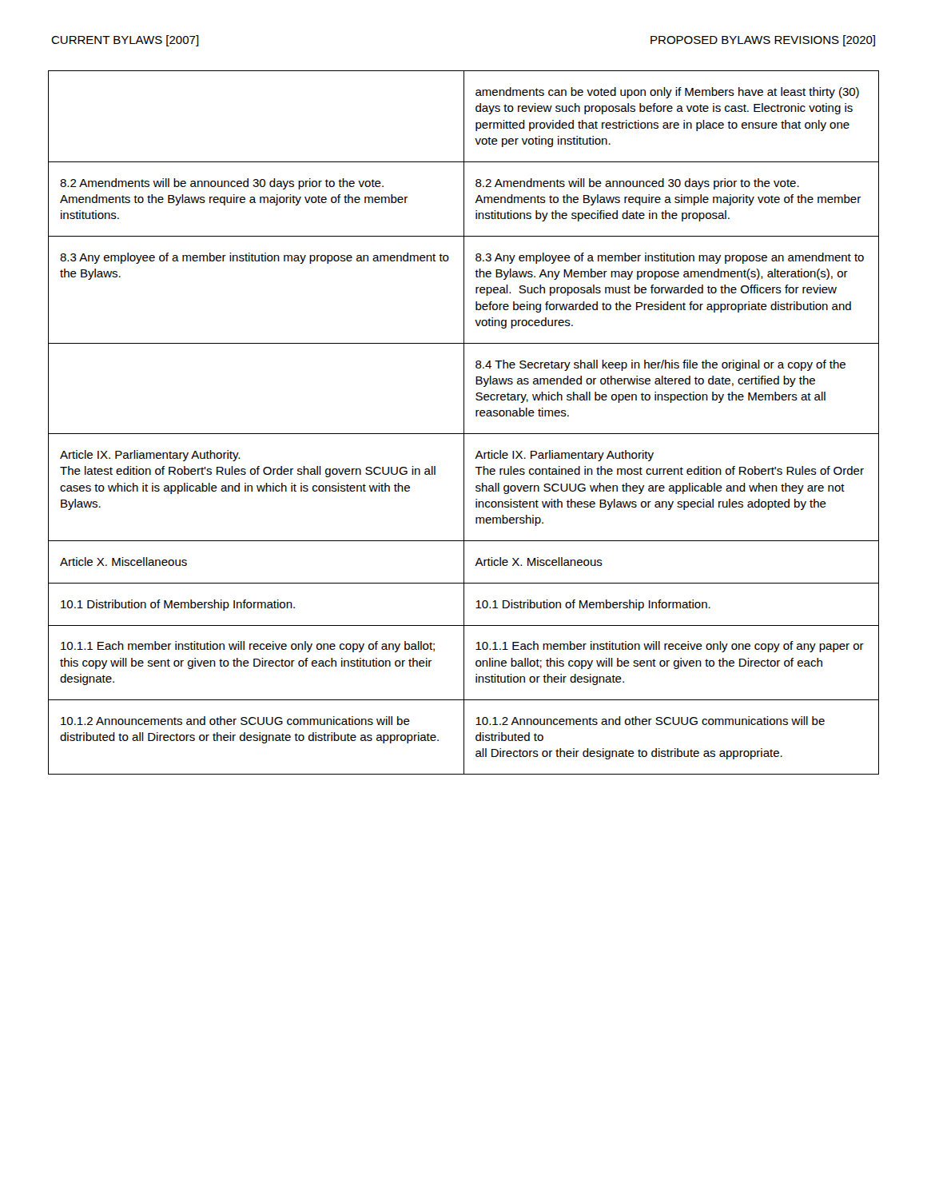CURRENT BYLAWS [2007]
PROPOSED BYLAWS REVISIONS [2020]
| | amendments can be voted upon only if Members have at least thirty (30) days to review such proposals before a vote is cast. Electronic voting is permitted provided that restrictions are in place to ensure that only one vote per voting institution. |
| 8.2 Amendments will be announced 30 days prior to the vote. Amendments to the Bylaws require a majority vote of the member institutions. | 8.2 Amendments will be announced 30 days prior to the vote. Amendments to the Bylaws require a simple majority vote of the member institutions by the specified date in the proposal. |
| 8.3 Any employee of a member institution may propose an amendment to the Bylaws. | 8.3 Any employee of a member institution may propose an amendment to the Bylaws. Any Member may propose amendment(s), alteration(s), or repeal. Such proposals must be forwarded to the Officers for review before being forwarded to the President for appropriate distribution and voting procedures. |
| | 8.4 The Secretary shall keep in her/his file the original or a copy of the Bylaws as amended or otherwise altered to date, certified by the Secretary, which shall be open to inspection by the Members at all reasonable times. |
| Article IX. Parliamentary Authority. The latest edition of Robert's Rules of Order shall govern SCUUG in all cases to which it is applicable and in which it is consistent with the Bylaws. | Article IX. Parliamentary Authority The rules contained in the most current edition of Robert's Rules of Order shall govern SCUUG when they are applicable and when they are not inconsistent with these Bylaws or any special rules adopted by the membership. |
| Article X. Miscellaneous | Article X. Miscellaneous |
| 10.1 Distribution of Membership Information. | 10.1 Distribution of Membership Information. |
| 10.1.1 Each member institution will receive only one copy of any ballot; this copy will be sent or given to the Director of each institution or their designate. | 10.1.1 Each member institution will receive only one copy of any paper or online ballot; this copy will be sent or given to the Director of each institution or their designate. |
| 10.1.2 Announcements and other SCUUG communications will be distributed to all Directors or their designate to distribute as appropriate. | 10.1.2 Announcements and other SCUUG communications will be distributed to all Directors or their designate to distribute as appropriate. |